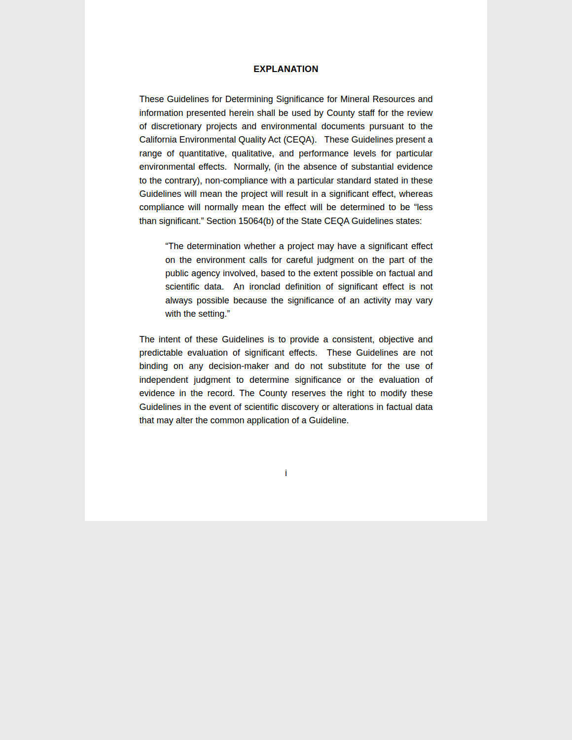EXPLANATION
These Guidelines for Determining Significance for Mineral Resources and information presented herein shall be used by County staff for the review of discretionary projects and environmental documents pursuant to the California Environmental Quality Act (CEQA). These Guidelines present a range of quantitative, qualitative, and performance levels for particular environmental effects. Normally, (in the absence of substantial evidence to the contrary), non-compliance with a particular standard stated in these Guidelines will mean the project will result in a significant effect, whereas compliance will normally mean the effect will be determined to be “less than significant.” Section 15064(b) of the State CEQA Guidelines states:
“The determination whether a project may have a significant effect on the environment calls for careful judgment on the part of the public agency involved, based to the extent possible on factual and scientific data. An ironclad definition of significant effect is not always possible because the significance of an activity may vary with the setting.”
The intent of these Guidelines is to provide a consistent, objective and predictable evaluation of significant effects. These Guidelines are not binding on any decision-maker and do not substitute for the use of independent judgment to determine significance or the evaluation of evidence in the record. The County reserves the right to modify these Guidelines in the event of scientific discovery or alterations in factual data that may alter the common application of a Guideline.
i